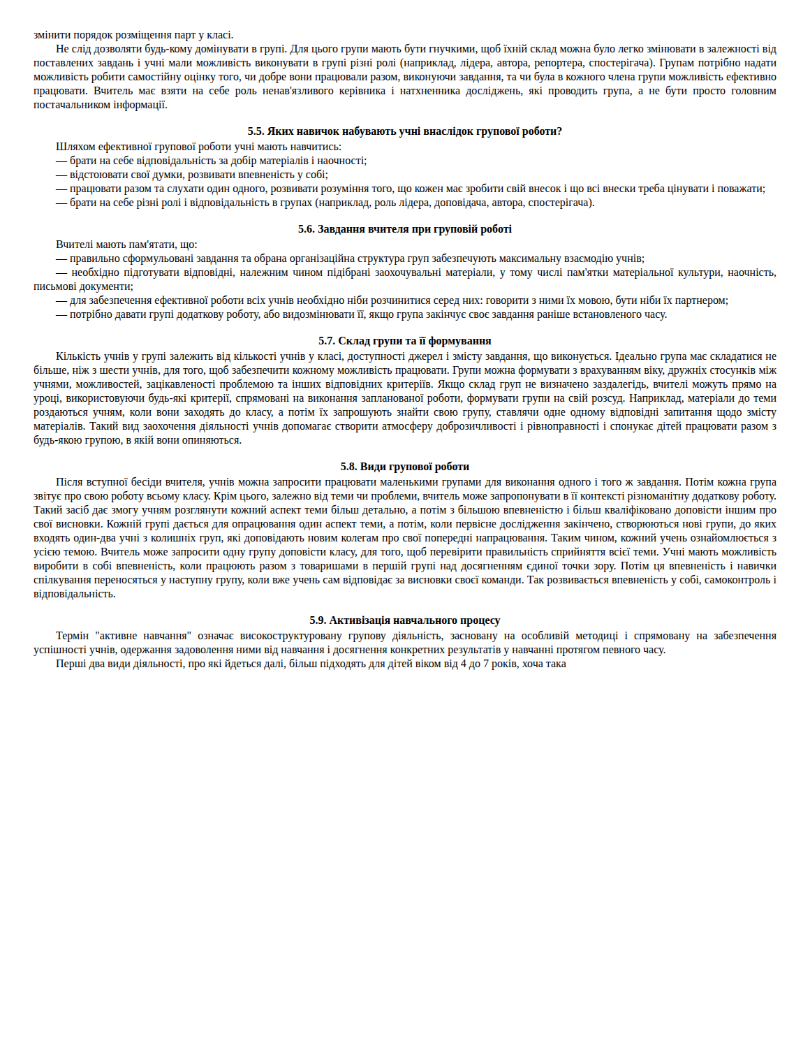змінити порядок розміщення парт у класі.
Не слід дозволяти будь-кому домінувати в групі. Для цього групи мають бути гнучкими, щоб їхній склад можна було легко змінювати в залежності від поставлених завдань і учні мали можливість виконувати в групі різні ролі (наприклад, лідера, автора, репортера, спостерігача). Групам потрібно надати можливість робити самостійну оцінку того, чи добре вони працювали разом, виконуючи завдання, та чи була в кожного члена групи можливість ефективно працювати. Вчитель має взяти на себе роль ненав'язливого керівника і натхненника досліджень, які проводить група, а не бути просто головним постачальником інформації.
5.5. Яких навичок набувають учні внаслідок групової роботи?
Шляхом ефективної групової роботи учні мають навчитись:
— брати на себе відповідальність за добір матеріалів і наочності;
— відстоювати свої думки, розвивати впевненість у собі;
— працювати разом та слухати один одного, розвивати розуміння того, що кожен має зробити свій внесок і що всі внески треба цінувати і поважати;
— брати на себе різні ролі і відповідальність в групах (наприклад, роль лідера, доповідача, автора, спостерігача).
5.6. Завдання вчителя при груповій роботі
Вчителі мають пам'ятати, що:
— правильно сформульовані завдання та обрана організаційна структура груп забезпечують максимальну взаємодію учнів;
— необхідно підготувати відповідні, належним чином підібрані заохочувальні матеріали, у тому числі пам'ятки матеріальної культури, наочність, письмові документи;
— для забезпечення ефективної роботи всіх учнів необхідно ніби розчинитися серед них: говорити з ними їх мовою, бути ніби їх партнером;
— потрібно давати групі додаткову роботу, або видозмінювати її, якщо група закінчує своє завдання раніше встановленого часу.
5.7. Склад групи та її формування
Кількість учнів у групі залежить від кількості учнів у класі, доступності джерел і змісту завдання, що виконується. Ідеально група має складатися не більше, ніж з шести учнів, для того, щоб забезпечити кожному можливість працювати. Групи можна формувати з врахуванням віку, дружніх стосунків між учнями, можливостей, зацікавленості проблемою та інших відповідних критеріїв. Якщо склад груп не визначено заздалегідь, вчителі можуть прямо на уроці, використовуючи будь-які критерії, спрямовані на виконання запланованої роботи, формувати групи на свій розсуд. Наприклад, матеріали до теми роздаються учням, коли вони заходять до класу, а потім їх запрошують знайти свою групу, ставлячи одне одному відповідні запитання щодо змісту матеріалів. Такий вид заохочення діяльності учнів допомагає створити атмосферу доброзичливості і рівноправності і спонукає дітей працювати разом з будь-якою групою, в якій вони опиняються.
5.8. Види групової роботи
Після вступної бесіди вчителя, учнів можна запросити працювати маленькими групами для виконання одного і того ж завдання. Потім кожна група звітує про свою роботу всьому класу. Крім цього, залежно від теми чи проблеми, вчитель може запропонувати в її контексті різноманітну додаткову роботу. Такий засіб дає змогу учням розглянути кожний аспект теми більш детально, а потім з більшою впевненістю і більш кваліфіковано доповісти іншим про свої висновки. Кожній групі дається для опрацювання один аспект теми, а потім, коли первісне дослідження закінчено, створюються нові групи, до яких входять один-два учні з колишніх груп, які доповідають новим колегам про свої попередні напрацювання. Таким чином, кожний учень ознайомлюється з усією темою. Вчитель може запросити одну групу доповісти класу, для того, щоб перевірити правильність сприйняття всієї теми. Учні мають можливість виробити в собі впевненість, коли працюють разом з товаришами в першій групі над досягненням єдиної точки зору. Потім ця впевненість і навички спілкування переносяться у наступну групу, коли вже учень сам відповідає за висновки своєї команди. Так розвивається впевненість у собі, самоконтроль і відповідальність.
5.9. Активізація навчального процесу
Термін "активне навчання" означає високоструктуровану групову діяльність, засновану на особливій методиці і спрямовану на забезпечення успішності учнів, одержання задоволення ними від навчання і досягнення конкретних результатів у навчанні протягом певного часу.
Перші два види діяльності, про які йдеться далі, більш підходять для дітей віком від 4 до 7 років, хоча така